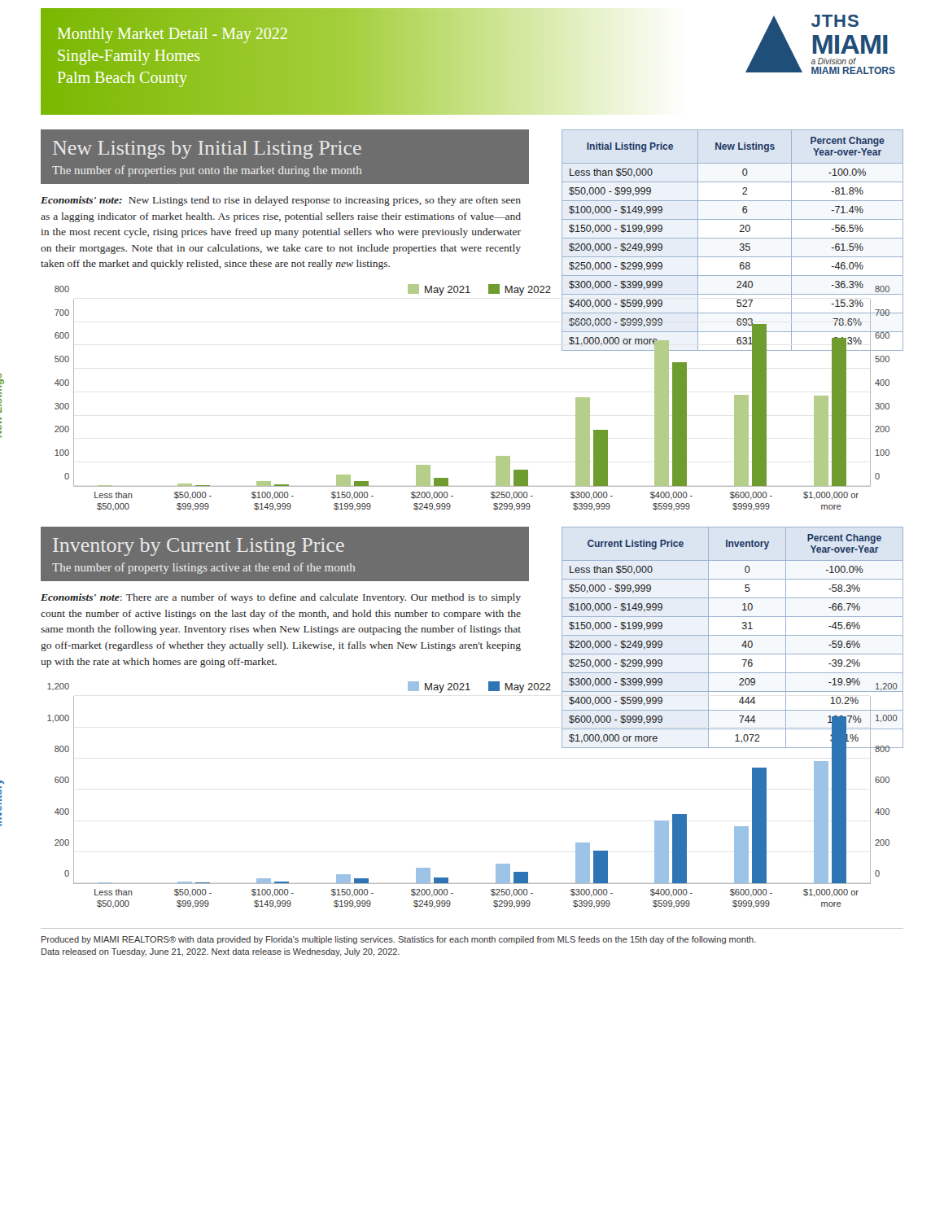Monthly Market Detail - May 2022
Single-Family Homes
Palm Beach County
JTHS
MIAMI
a Division of
MIAMI REALTORS
| Initial Listing Price | New Listings | Percent Change Year-over-Year |
| --- | --- | --- |
| Less than $50,000 | 0 | -100.0% |
| $50,000 - $99,999 | 2 | -81.8% |
| $100,000 - $149,999 | 6 | -71.4% |
| $150,000 - $199,999 | 20 | -56.5% |
| $200,000 - $249,999 | 35 | -61.5% |
| $250,000 - $299,999 | 68 | -46.0% |
| $300,000 - $399,999 | 240 | -36.3% |
| $400,000 - $599,999 | 527 | -15.3% |
| $600,000 - $999,999 | 693 | 78.6% |
| $1,000,000 or more | 631 | 64.3% |
New Listings by Initial Listing Price
The number of properties put onto the market during the month
Economists' note: New Listings tend to rise in delayed response to increasing prices, so they are often seen as a lagging indicator of market health. As prices rise, potential sellers raise their estimations of value—and in the most recent cycle, rising prices have freed up many potential sellers who were previously underwater on their mortgages. Note that in our calculations, we take care to not include properties that were recently taken off the market and quickly relisted, since these are not really new listings.
May 2021 May 2022
New Listings
0
100
200
300
400
500
600
700
800
0
100
200
300
400
500
600
700
800
Less than
$50,000
$50,000 -
$99,999
$100,000 -
$149,999
$150,000 -
$199,999
$200,000 -
$249,999
$250,000 -
$299,999
$300,000 -
$399,999
$400,000 -
$599,999
$600,000 -
$999,999
$1,000,000 or
more
| Current Listing Price | Inventory | Percent Change Year-over-Year |
| --- | --- | --- |
| Less than $50,000 | 0 | -100.0% |
| $50,000 - $99,999 | 5 | -58.3% |
| $100,000 - $149,999 | 10 | -66.7% |
| $150,000 - $199,999 | 31 | -45.6% |
| $200,000 - $249,999 | 40 | -59.6% |
| $250,000 - $299,999 | 76 | -39.2% |
| $300,000 - $399,999 | 209 | -19.9% |
| $400,000 - $599,999 | 444 | 10.2% |
| $600,000 - $999,999 | 744 | 102.7% |
| $1,000,000 or more | 1,072 | 37.1% |
Inventory by Current Listing Price
The number of property listings active at the end of the month
Economists' note: There are a number of ways to define and calculate Inventory. Our method is to simply count the number of active listings on the last day of the month, and hold this number to compare with the same month the following year. Inventory rises when New Listings are outpacing the number of listings that go off-market (regardless of whether they actually sell). Likewise, it falls when New Listings aren't keeping up with the rate at which homes are going off-market.
May 2021 May 2022
Inventory
0
200
400
600
800
1,000
1,200
0
200
400
600
800
1,000
1,200
Less than
$50,000
$50,000 -
$99,999
$100,000 -
$149,999
$150,000 -
$199,999
$200,000 -
$249,999
$250,000 -
$299,999
$300,000 -
$399,999
$400,000 -
$599,999
$600,000 -
$999,999
$1,000,000 or
more
Produced by MIAMI REALTORS® with data provided by Florida's multiple listing services. Statistics for each month compiled from MLS feeds on the 15th day of the following month.
Data released on Tuesday, June 21, 2022. Next data release is Wednesday, July 20, 2022.